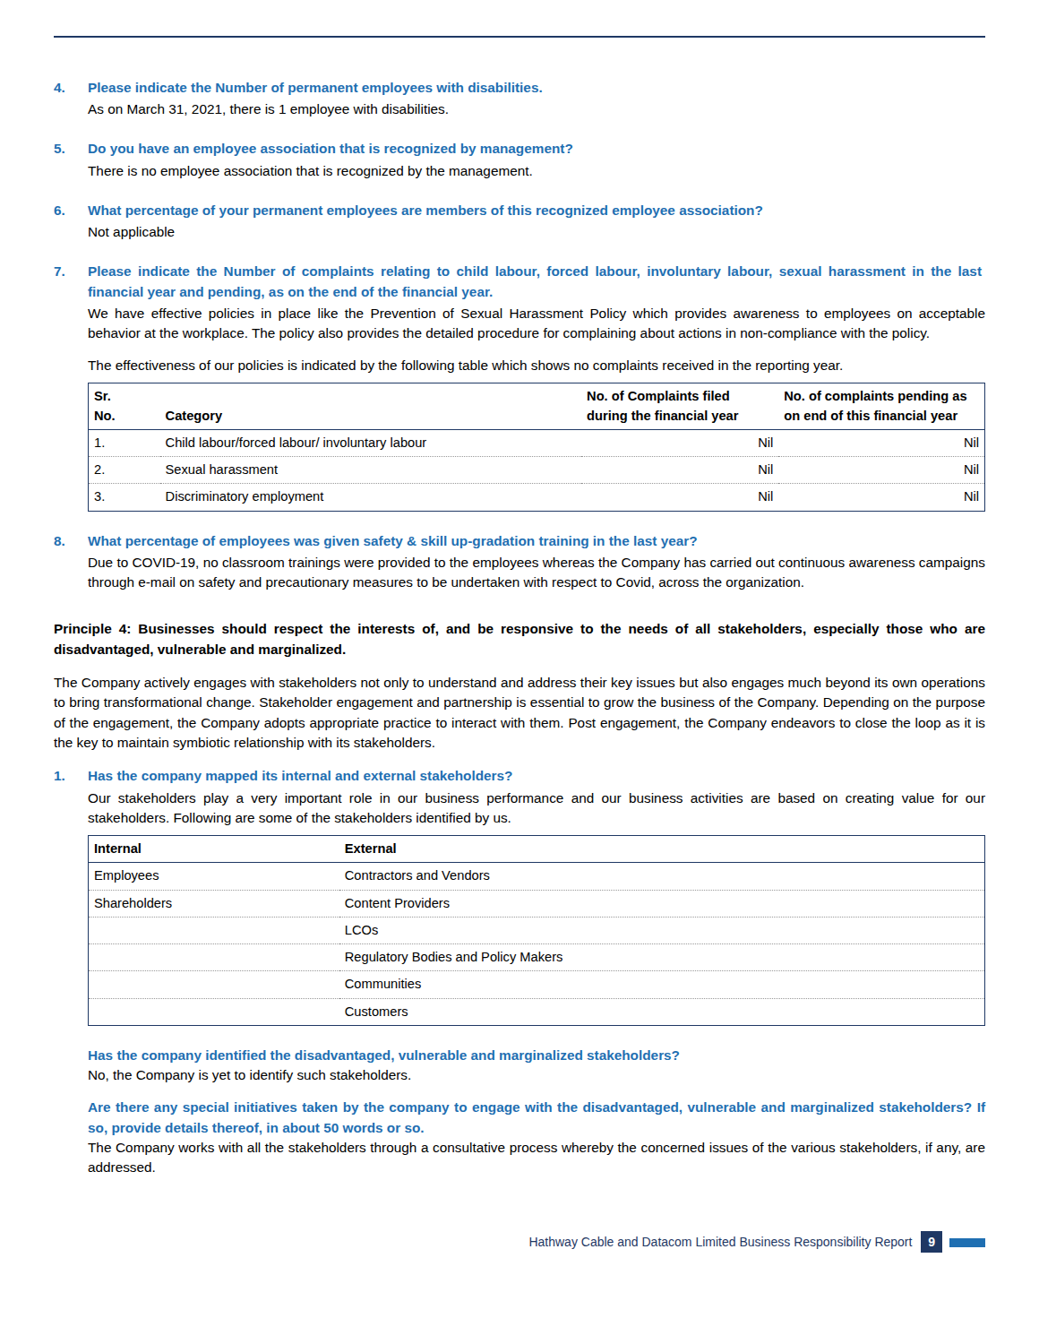4. Please indicate the Number of permanent employees with disabilities.
As on March 31, 2021, there is 1 employee with disabilities.
5. Do you have an employee association that is recognized by management?
There is no employee association that is recognized by the management.
6. What percentage of your permanent employees are members of this recognized employee association?
Not applicable
7. Please indicate the Number of complaints relating to child labour, forced labour, involuntary labour, sexual harassment in the last financial year and pending, as on the end of the financial year.
We have effective policies in place like the Prevention of Sexual Harassment Policy which provides awareness to employees on acceptable behavior at the workplace. The policy also provides the detailed procedure for complaining about actions in non-compliance with the policy.
The effectiveness of our policies is indicated by the following table which shows no complaints received in the reporting year.
| Sr. No. | Category | No. of Complaints filed during the financial year | No. of complaints pending as on end of this financial year |
| --- | --- | --- | --- |
| 1. | Child labour/forced labour/ involuntary labour | Nil | Nil |
| 2. | Sexual harassment | Nil | Nil |
| 3. | Discriminatory employment | Nil | Nil |
8. What percentage of employees was given safety & skill up-gradation training in the last year?
Due to COVID-19, no classroom trainings were provided to the employees whereas the Company has carried out continuous awareness campaigns through e-mail on safety and precautionary measures to be undertaken with respect to Covid, across the organization.
Principle 4: Businesses should respect the interests of, and be responsive to the needs of all stakeholders, especially those who are disadvantaged, vulnerable and marginalized.
The Company actively engages with stakeholders not only to understand and address their key issues but also engages much beyond its own operations to bring transformational change. Stakeholder engagement and partnership is essential to grow the business of the Company. Depending on the purpose of the engagement, the Company adopts appropriate practice to interact with them. Post engagement, the Company endeavors to close the loop as it is the key to maintain symbiotic relationship with its stakeholders.
1. Has the company mapped its internal and external stakeholders?
Our stakeholders play a very important role in our business performance and our business activities are based on creating value for our stakeholders. Following are some of the stakeholders identified by us.
| Internal | External |
| --- | --- |
| Employees | Contractors and Vendors |
| Shareholders | Content Providers |
| | LCOs |
| | Regulatory Bodies and Policy Makers |
| | Communities |
| | Customers |
Has the company identified the disadvantaged, vulnerable and marginalized stakeholders?
No, the Company is yet to identify such stakeholders.
Are there any special initiatives taken by the company to engage with the disadvantaged, vulnerable and marginalized stakeholders? If so, provide details thereof, in about 50 words or so.
The Company works with all the stakeholders through a consultative process whereby the concerned issues of the various stakeholders, if any, are addressed.
Hathway Cable and Datacom Limited Business Responsibility Report 9